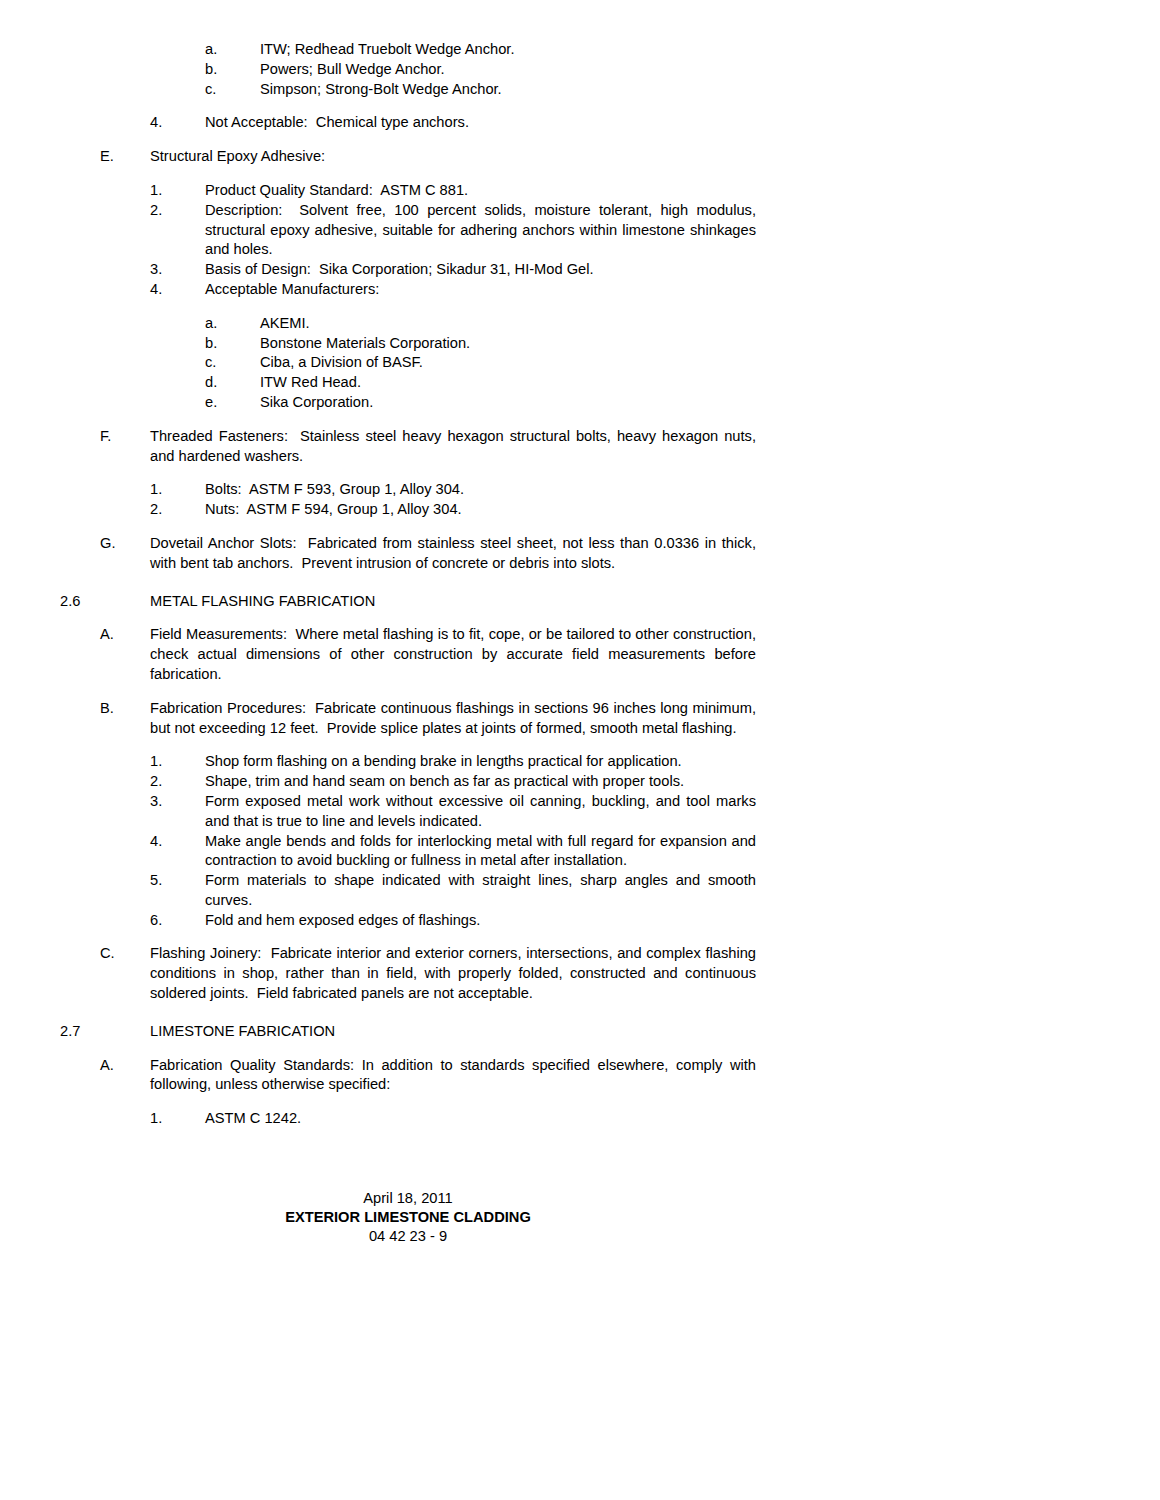a. ITW; Redhead Truebolt Wedge Anchor.
b. Powers; Bull Wedge Anchor.
c. Simpson; Strong-Bolt Wedge Anchor.
4. Not Acceptable: Chemical type anchors.
E. Structural Epoxy Adhesive:
1. Product Quality Standard: ASTM C 881.
2. Description: Solvent free, 100 percent solids, moisture tolerant, high modulus, structural epoxy adhesive, suitable for adhering anchors within limestone shinkages and holes.
3. Basis of Design: Sika Corporation; Sikadur 31, HI-Mod Gel.
4. Acceptable Manufacturers:
a. AKEMI.
b. Bonstone Materials Corporation.
c. Ciba, a Division of BASF.
d. ITW Red Head.
e. Sika Corporation.
F. Threaded Fasteners: Stainless steel heavy hexagon structural bolts, heavy hexagon nuts, and hardened washers.
1. Bolts: ASTM F 593, Group 1, Alloy 304.
2. Nuts: ASTM F 594, Group 1, Alloy 304.
G. Dovetail Anchor Slots: Fabricated from stainless steel sheet, not less than 0.0336 in thick, with bent tab anchors. Prevent intrusion of concrete or debris into slots.
2.6 METAL FLASHING FABRICATION
A. Field Measurements: Where metal flashing is to fit, cope, or be tailored to other construction, check actual dimensions of other construction by accurate field measurements before fabrication.
B. Fabrication Procedures: Fabricate continuous flashings in sections 96 inches long minimum, but not exceeding 12 feet. Provide splice plates at joints of formed, smooth metal flashing.
1. Shop form flashing on a bending brake in lengths practical for application.
2. Shape, trim and hand seam on bench as far as practical with proper tools.
3. Form exposed metal work without excessive oil canning, buckling, and tool marks and that is true to line and levels indicated.
4. Make angle bends and folds for interlocking metal with full regard for expansion and contraction to avoid buckling or fullness in metal after installation.
5. Form materials to shape indicated with straight lines, sharp angles and smooth curves.
6. Fold and hem exposed edges of flashings.
C. Flashing Joinery: Fabricate interior and exterior corners, intersections, and complex flashing conditions in shop, rather than in field, with properly folded, constructed and continuous soldered joints. Field fabricated panels are not acceptable.
2.7 LIMESTONE FABRICATION
A. Fabrication Quality Standards: In addition to standards specified elsewhere, comply with following, unless otherwise specified:
1. ASTM C 1242.
April 18, 2011
EXTERIOR LIMESTONE CLADDING
04 42 23 - 9